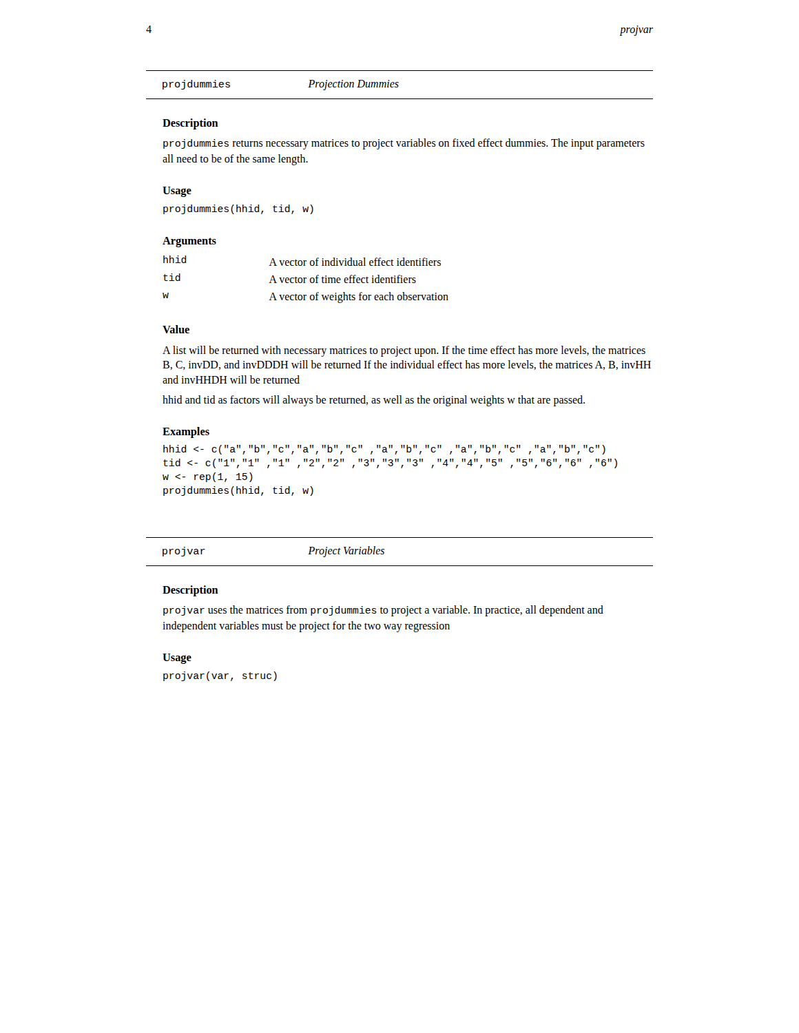4 projvar
projdummies Projection Dummies
Description
projdummies returns necessary matrices to project variables on fixed effect dummies. The input parameters all need to be of the same length.
Usage
projdummies(hhid, tid, w)
Arguments
| hhid | A vector of individual effect identifiers |
| tid | A vector of time effect identifiers |
| w | A vector of weights for each observation |
Value
A list will be returned with necessary matrices to project upon. If the time effect has more levels, the matrices B, C, invDD, and invDDDH will be returned If the individual effect has more levels, the matrices A, B, invHH and invHHDH will be returned
hhid and tid as factors will always be returned, as well as the original weights w that are passed.
Examples
hhid <- c("a","b","c","a","b","c" ,"a","b","c" ,"a","b","c" ,"a","b","c")
tid <- c("1","1" ,"1" ,"2","2" ,"3","3","3" ,"4","4","5" ,"5","6","6" ,"6")
w <- rep(1, 15)
projdummies(hhid, tid, w)
projvar Project Variables
Description
projvar uses the matrices from projdummies to project a variable. In practice, all dependent and independent variables must be project for the two way regression
Usage
projvar(var, struc)